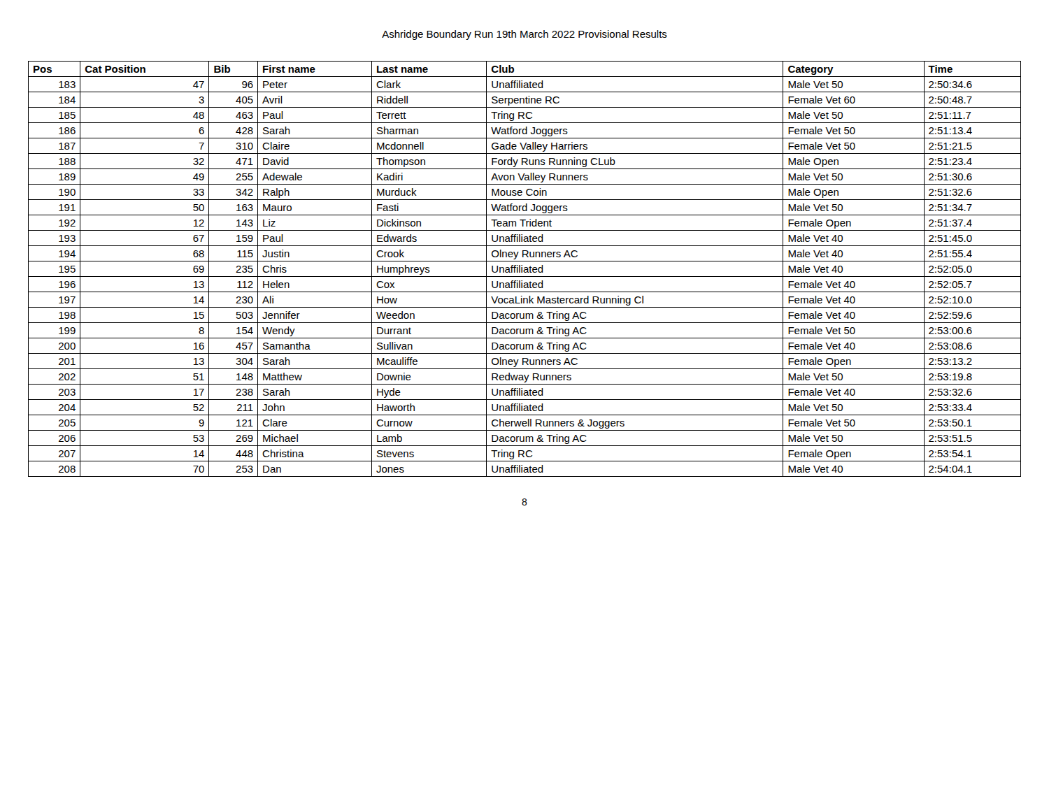Ashridge Boundary Run 19th March 2022 Provisional Results
| Pos | Cat Position | Bib | First name | Last name | Club | Category | Time |
| --- | --- | --- | --- | --- | --- | --- | --- |
| 183 | 47 | 96 | Peter | Clark | Unaffiliated | Male Vet 50 | 2:50:34.6 |
| 184 | 3 | 405 | Avril | Riddell | Serpentine RC | Female Vet 60 | 2:50:48.7 |
| 185 | 48 | 463 | Paul | Terrett | Tring RC | Male Vet 50 | 2:51:11.7 |
| 186 | 6 | 428 | Sarah | Sharman | Watford Joggers | Female Vet 50 | 2:51:13.4 |
| 187 | 7 | 310 | Claire | Mcdonnell | Gade Valley Harriers | Female Vet 50 | 2:51:21.5 |
| 188 | 32 | 471 | David | Thompson | Fordy Runs Running CLub | Male Open | 2:51:23.4 |
| 189 | 49 | 255 | Adewale | Kadiri | Avon Valley Runners | Male Vet 50 | 2:51:30.6 |
| 190 | 33 | 342 | Ralph | Murduck | Mouse Coin | Male Open | 2:51:32.6 |
| 191 | 50 | 163 | Mauro | Fasti | Watford Joggers | Male Vet 50 | 2:51:34.7 |
| 192 | 12 | 143 | Liz | Dickinson | Team Trident | Female Open | 2:51:37.4 |
| 193 | 67 | 159 | Paul | Edwards | Unaffiliated | Male Vet 40 | 2:51:45.0 |
| 194 | 68 | 115 | Justin | Crook | Olney Runners AC | Male Vet 40 | 2:51:55.4 |
| 195 | 69 | 235 | Chris | Humphreys | Unaffiliated | Male Vet 40 | 2:52:05.0 |
| 196 | 13 | 112 | Helen | Cox | Unaffiliated | Female Vet 40 | 2:52:05.7 |
| 197 | 14 | 230 | Ali | How | VocaLink Mastercard Running Cl | Female Vet 40 | 2:52:10.0 |
| 198 | 15 | 503 | Jennifer | Weedon | Dacorum & Tring AC | Female Vet 40 | 2:52:59.6 |
| 199 | 8 | 154 | Wendy | Durrant | Dacorum & Tring AC | Female Vet 50 | 2:53:00.6 |
| 200 | 16 | 457 | Samantha | Sullivan | Dacorum & Tring AC | Female Vet 40 | 2:53:08.6 |
| 201 | 13 | 304 | Sarah | Mcauliffe | Olney Runners AC | Female Open | 2:53:13.2 |
| 202 | 51 | 148 | Matthew | Downie | Redway Runners | Male Vet 50 | 2:53:19.8 |
| 203 | 17 | 238 | Sarah | Hyde | Unaffiliated | Female Vet 40 | 2:53:32.6 |
| 204 | 52 | 211 | John | Haworth | Unaffiliated | Male Vet 50 | 2:53:33.4 |
| 205 | 9 | 121 | Clare | Curnow | Cherwell Runners & Joggers | Female Vet 50 | 2:53:50.1 |
| 206 | 53 | 269 | Michael | Lamb | Dacorum & Tring AC | Male Vet 50 | 2:53:51.5 |
| 207 | 14 | 448 | Christina | Stevens | Tring RC | Female Open | 2:53:54.1 |
| 208 | 70 | 253 | Dan | Jones | Unaffiliated | Male Vet 40 | 2:54:04.1 |
8